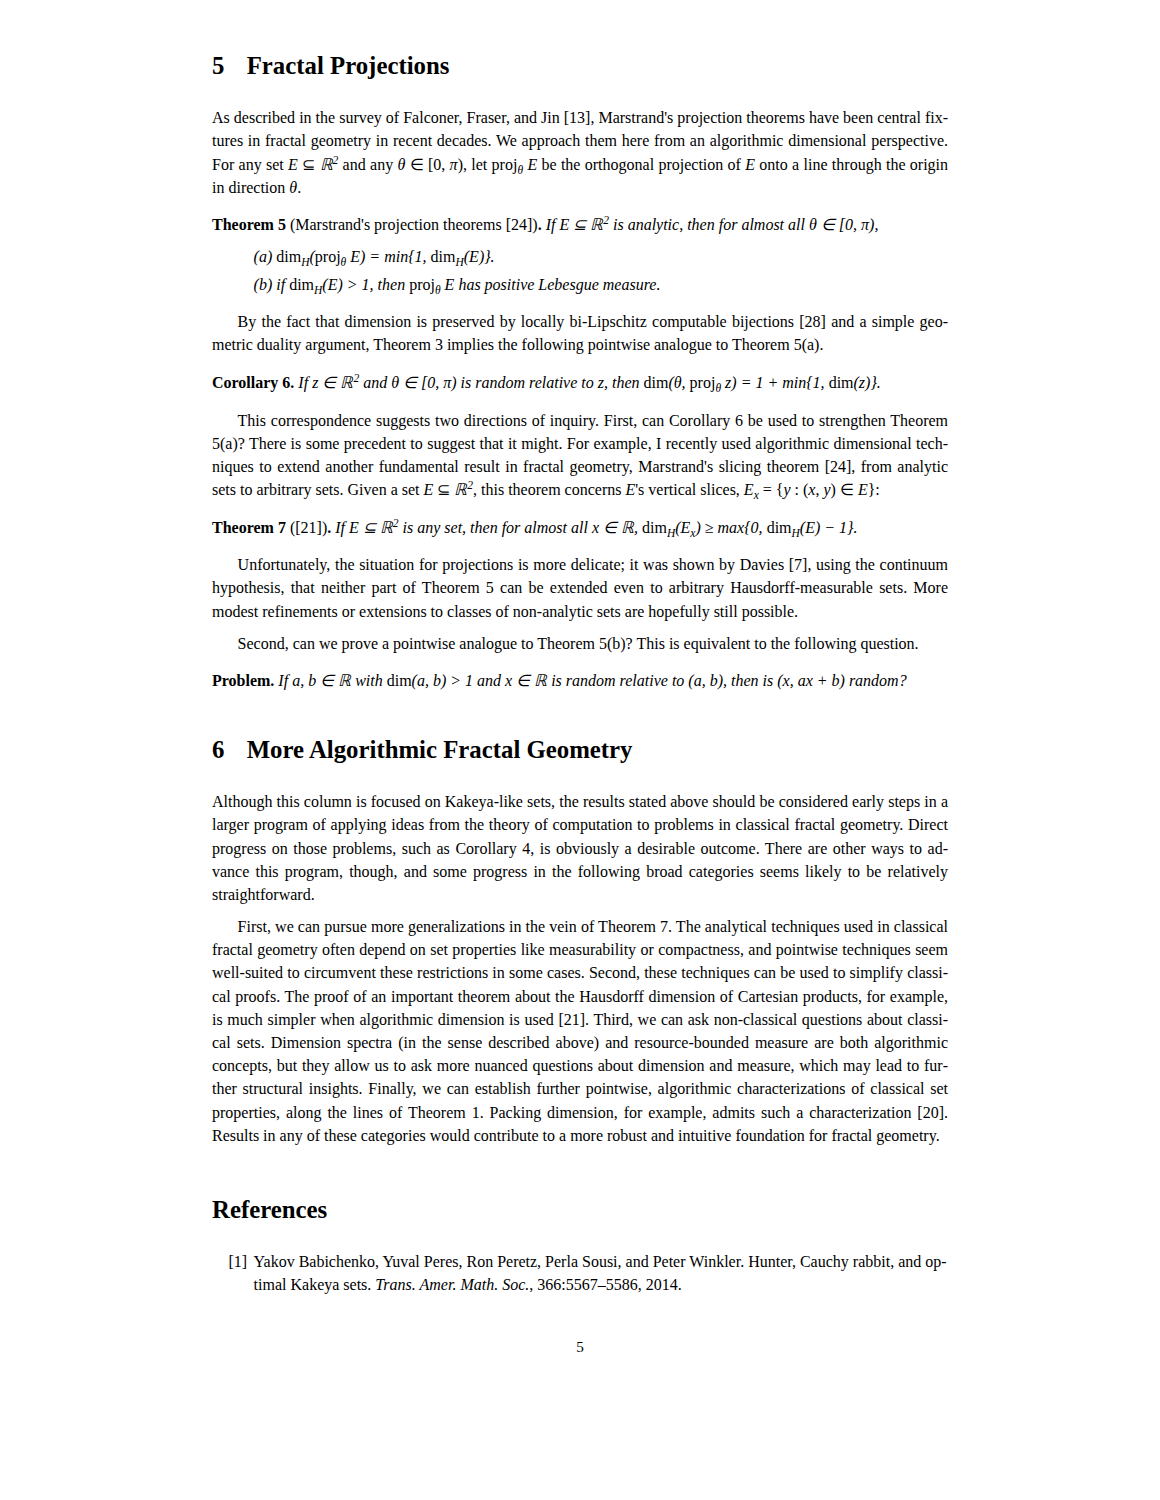5 Fractal Projections
As described in the survey of Falconer, Fraser, and Jin [13], Marstrand's projection theorems have been central fixtures in fractal geometry in recent decades. We approach them here from an algorithmic dimensional perspective. For any set E ⊆ ℝ2 and any θ ∈ [0, π), let projθ E be the orthogonal projection of E onto a line through the origin in direction θ.
Theorem 5 (Marstrand's projection theorems [24]). If E ⊆ ℝ2 is analytic, then for almost all θ ∈ [0, π),
(a) dimH(projθ E) = min{1, dimH(E)}.
(b) if dimH(E) > 1, then projθ E has positive Lebesgue measure.
By the fact that dimension is preserved by locally bi-Lipschitz computable bijections [28] and a simple geometric duality argument, Theorem 3 implies the following pointwise analogue to Theorem 5(a).
Corollary 6. If z ∈ ℝ2 and θ ∈ [0, π) is random relative to z, then dim(θ, projθ z) = 1 + min{1, dim(z)}.
This correspondence suggests two directions of inquiry. First, can Corollary 6 be used to strengthen Theorem 5(a)? There is some precedent to suggest that it might. For example, I recently used algorithmic dimensional techniques to extend another fundamental result in fractal geometry, Marstrand's slicing theorem [24], from analytic sets to arbitrary sets. Given a set E ⊆ ℝ2, this theorem concerns E's vertical slices, Ex = {y : (x, y) ∈ E}:
Theorem 7 ([21]). If E ⊆ ℝ2 is any set, then for almost all x ∈ ℝ, dimH(Ex) ≥ max{0, dimH(E) − 1}.
Unfortunately, the situation for projections is more delicate; it was shown by Davies [7], using the continuum hypothesis, that neither part of Theorem 5 can be extended even to arbitrary Hausdorff-measurable sets. More modest refinements or extensions to classes of non-analytic sets are hopefully still possible.
Second, can we prove a pointwise analogue to Theorem 5(b)? This is equivalent to the following question.
Problem. If a, b ∈ ℝ with dim(a, b) > 1 and x ∈ ℝ is random relative to (a, b), then is (x, ax + b) random?
6 More Algorithmic Fractal Geometry
Although this column is focused on Kakeya-like sets, the results stated above should be considered early steps in a larger program of applying ideas from the theory of computation to problems in classical fractal geometry. Direct progress on those problems, such as Corollary 4, is obviously a desirable outcome. There are other ways to advance this program, though, and some progress in the following broad categories seems likely to be relatively straightforward.
First, we can pursue more generalizations in the vein of Theorem 7. The analytical techniques used in classical fractal geometry often depend on set properties like measurability or compactness, and pointwise techniques seem well-suited to circumvent these restrictions in some cases. Second, these techniques can be used to simplify classical proofs. The proof of an important theorem about the Hausdorff dimension of Cartesian products, for example, is much simpler when algorithmic dimension is used [21]. Third, we can ask non-classical questions about classical sets. Dimension spectra (in the sense described above) and resource-bounded measure are both algorithmic concepts, but they allow us to ask more nuanced questions about dimension and measure, which may lead to further structural insights. Finally, we can establish further pointwise, algorithmic characterizations of classical set properties, along the lines of Theorem 1. Packing dimension, for example, admits such a characterization [20]. Results in any of these categories would contribute to a more robust and intuitive foundation for fractal geometry.
References
Yakov Babichenko, Yuval Peres, Ron Peretz, Perla Sousi, and Peter Winkler. Hunter, Cauchy rabbit, and optimal Kakeya sets. Trans. Amer. Math. Soc., 366:5567–5586, 2014.
5